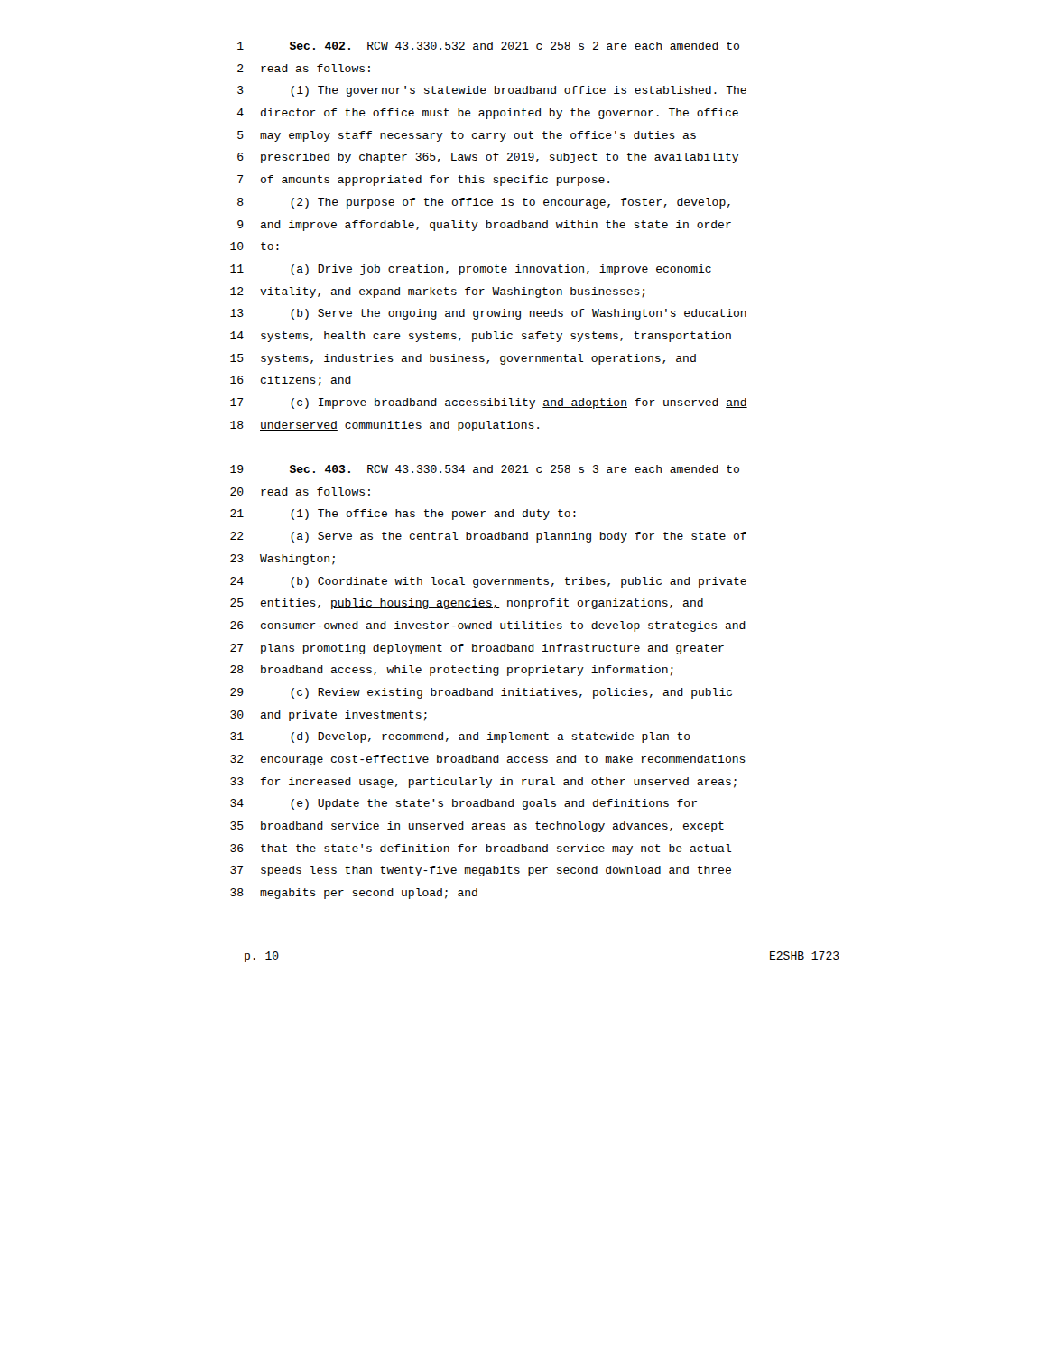1 Sec. 402. RCW 43.330.532 and 2021 c 258 s 2 are each amended to
2 read as follows:
3(1) The governor's statewide broadband office is established. The
4 director of the office must be appointed by the governor. The office
5 may employ staff necessary to carry out the office's duties as
6 prescribed by chapter 365, Laws of 2019, subject to the availability
7 of amounts appropriated for this specific purpose.
8(2) The purpose of the office is to encourage, foster, develop,
9 and improve affordable, quality broadband within the state in order
10 to:
11(a) Drive job creation, promote innovation, improve economic
12 vitality, and expand markets for Washington businesses;
13(b) Serve the ongoing and growing needs of Washington's education
14 systems, health care systems, public safety systems, transportation
15 systems, industries and business, governmental operations, and
16 citizens; and
17(c) Improve broadband accessibility and adoption for unserved and
18 underserved communities and populations.
19 Sec. 403. RCW 43.330.534 and 2021 c 258 s 3 are each amended to
20 read as follows:
21(1) The office has the power and duty to:
22(a) Serve as the central broadband planning body for the state of
23 Washington;
24(b) Coordinate with local governments, tribes, public and private
25 entities, public housing agencies, nonprofit organizations, and
26 consumer-owned and investor-owned utilities to develop strategies and
27 plans promoting deployment of broadband infrastructure and greater
28 broadband access, while protecting proprietary information;
29(c) Review existing broadband initiatives, policies, and public
30 and private investments;
31(d) Develop, recommend, and implement a statewide plan to
32 encourage cost-effective broadband access and to make recommendations
33 for increased usage, particularly in rural and other unserved areas;
34(e) Update the state's broadband goals and definitions for
35 broadband service in unserved areas as technology advances, except
36 that the state's definition for broadband service may not be actual
37 speeds less than twenty-five megabits per second download and three
38 megabits per second upload; and
p. 10 E2SHB 1723